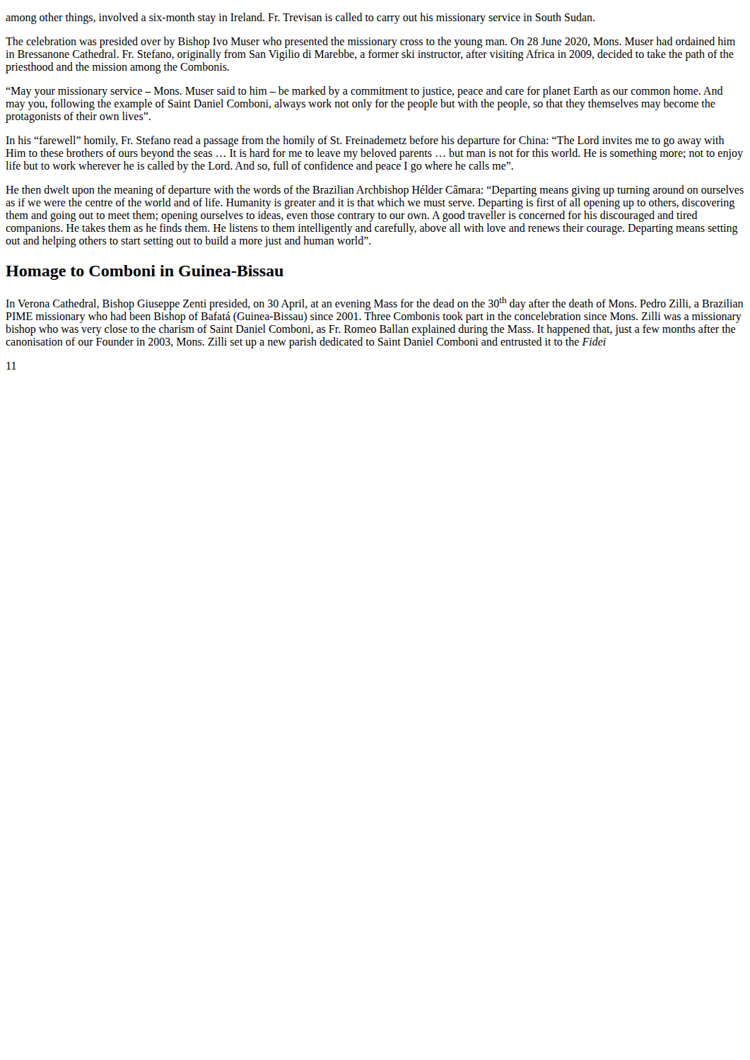among other things, involved a six-month stay in Ireland. Fr. Trevisan is called to carry out his missionary service in South Sudan.
The celebration was presided over by Bishop Ivo Muser who presented the missionary cross to the young man. On 28 June 2020, Mons. Muser had ordained him in Bressanone Cathedral. Fr. Stefano, originally from San Vigilio di Marebbe, a former ski instructor, after visiting Africa in 2009, decided to take the path of the priesthood and the mission among the Combonis.
“May your missionary service – Mons. Muser said to him – be marked by a commitment to justice, peace and care for planet Earth as our common home. And may you, following the example of Saint Daniel Comboni, always work not only for the people but with the people, so that they themselves may become the protagonists of their own lives”.
In his “farewell” homily, Fr. Stefano read a passage from the homily of St. Freinademetz before his departure for China: “The Lord invites me to go away with Him to these brothers of ours beyond the seas … It is hard for me to leave my beloved parents … but man is not for this world. He is something more; not to enjoy life but to work wherever he is called by the Lord. And so, full of confidence and peace I go where he calls me”.
He then dwelt upon the meaning of departure with the words of the Brazilian Archbishop Hélder Câmara: “Departing means giving up turning around on ourselves as if we were the centre of the world and of life. Humanity is greater and it is that which we must serve. Departing is first of all opening up to others, discovering them and going out to meet them; opening ourselves to ideas, even those contrary to our own. A good traveller is concerned for his discouraged and tired companions. He takes them as he finds them. He listens to them intelligently and carefully, above all with love and renews their courage. Departing means setting out and helping others to start setting out to build a more just and human world”.
Homage to Comboni in Guinea-Bissau
In Verona Cathedral, Bishop Giuseppe Zenti presided, on 30 April, at an evening Mass for the dead on the 30th day after the death of Mons. Pedro Zilli, a Brazilian PIME missionary who had been Bishop of Bafatá (Guinea-Bissau) since 2001. Three Combonis took part in the concelebration since Mons. Zilli was a missionary bishop who was very close to the charism of Saint Daniel Comboni, as Fr. Romeo Ballan explained during the Mass. It happened that, just a few months after the canonisation of our Founder in 2003, Mons. Zilli set up a new parish dedicated to Saint Daniel Comboni and entrusted it to the Fidei
11